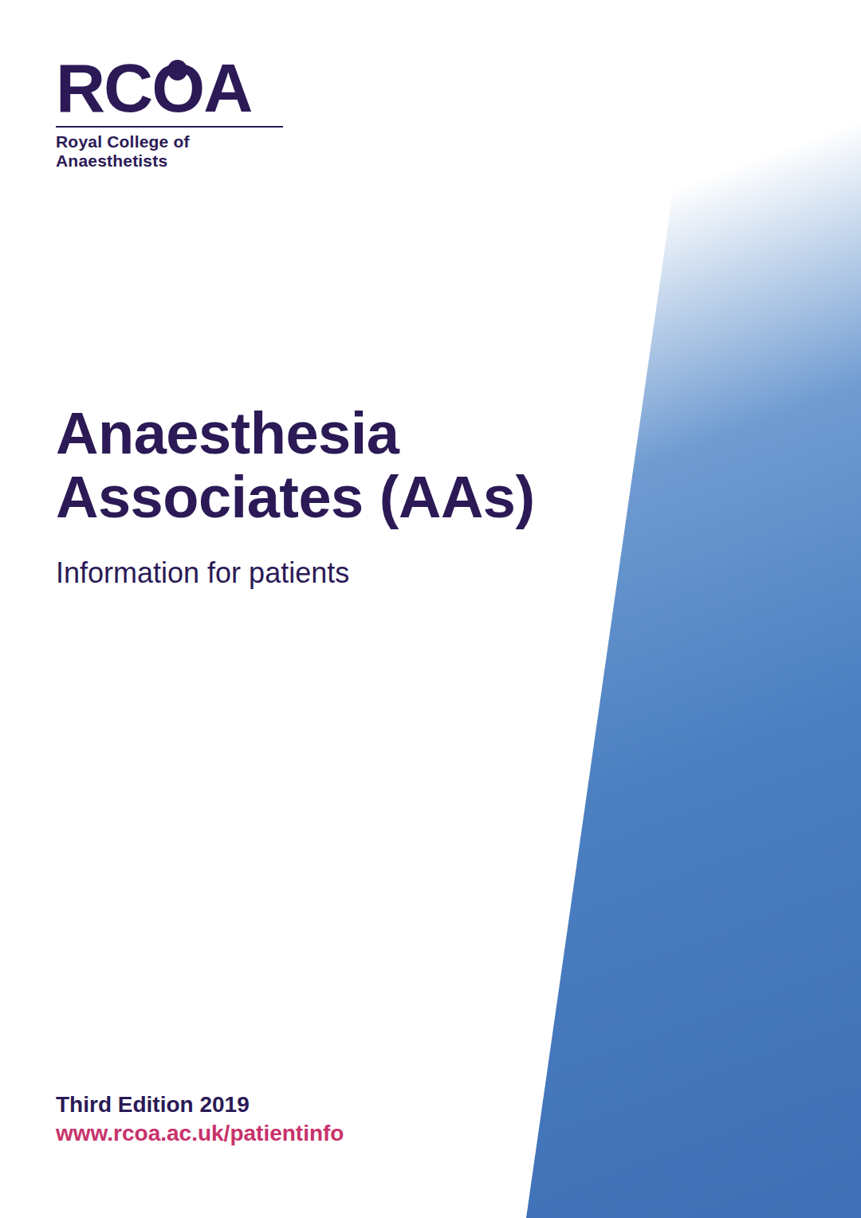RCOA
Royal College of Anaesthetists
Anaesthesia Associates (AAs)
Information for patients
Third Edition 2019
www.rcoa.ac.uk/patientinfo